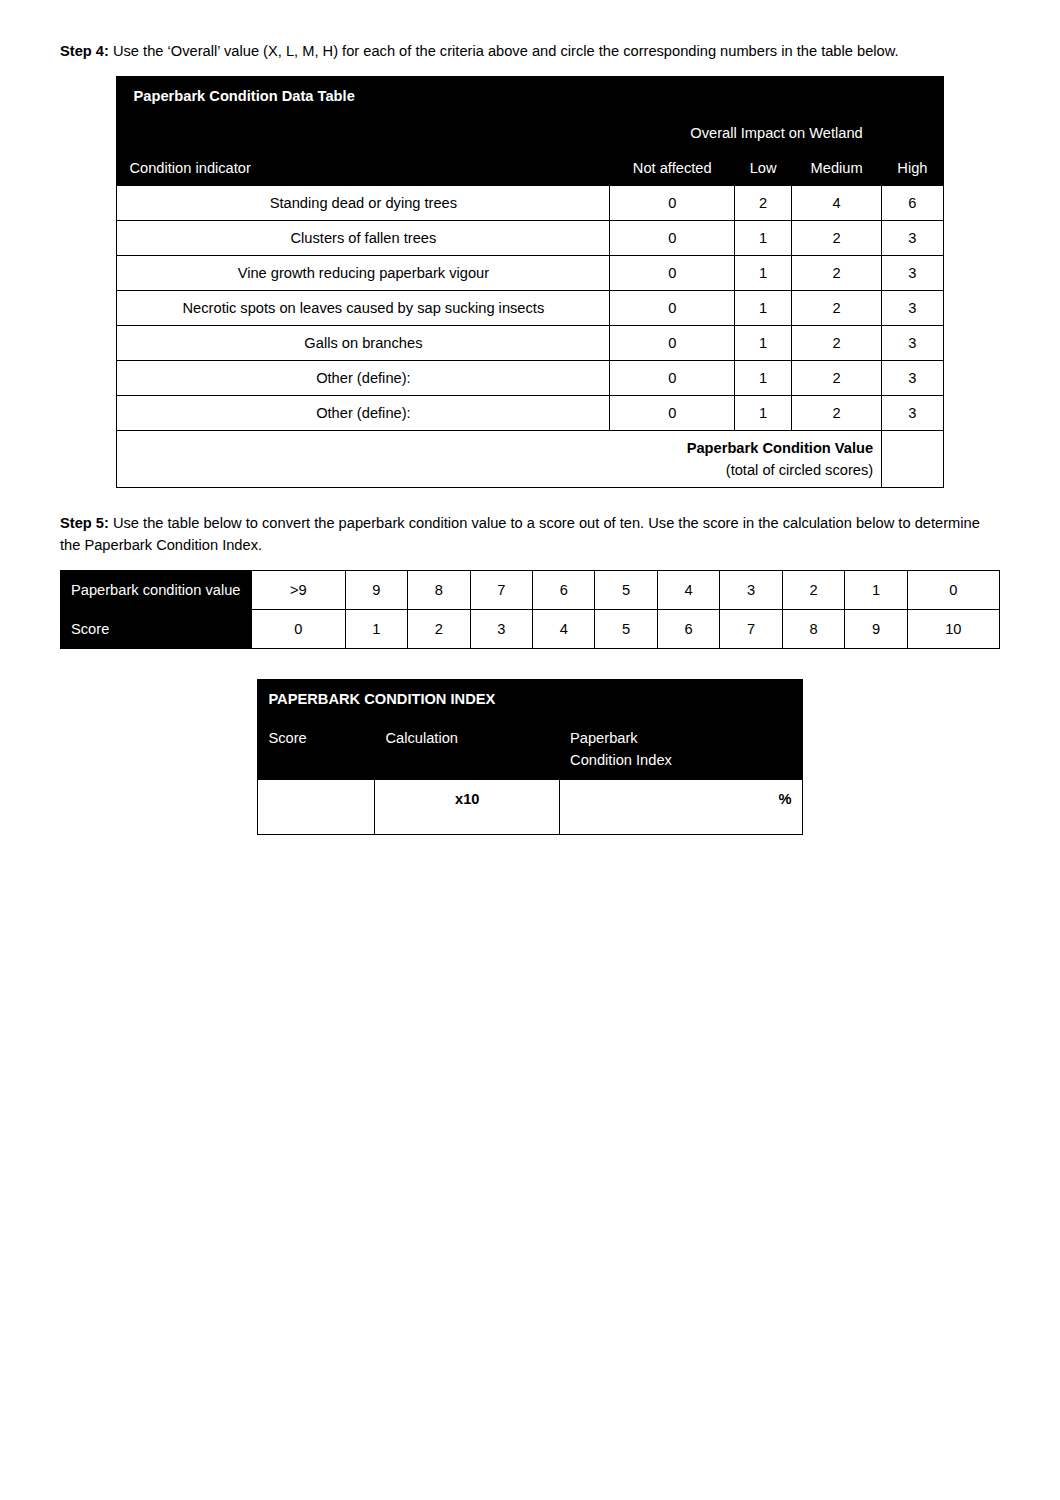Step 4: Use the ‘Overall’ value (X, L, M, H) for each of the criteria above and circle the corresponding numbers in the table below.
| Paperbark Condition Data Table |
| | Overall Impact on Wetland |
| Condition indicator | Not affected | Low | Medium | High |
| Standing dead or dying trees | 0 | 2 | 4 | 6 |
| Clusters of fallen trees | 0 | 1 | 2 | 3 |
| Vine growth reducing paperbark vigour | 0 | 1 | 2 | 3 |
| Necrotic spots on leaves caused by sap sucking insects | 0 | 1 | 2 | 3 |
| Galls on branches | 0 | 1 | 2 | 3 |
| Other (define): | 0 | 1 | 2 | 3 |
| Other (define): | 0 | 1 | 2 | 3 |
| Paperbark Condition Value (total of circled scores) | |
Step 5: Use the table below to convert the paperbark condition value to a score out of ten. Use the score in the calculation below to determine the Paperbark Condition Index.
| Paperbark condition value | >9 | 9 | 8 | 7 | 6 | 5 | 4 | 3 | 2 | 1 | 0 |
| Score | 0 | 1 | 2 | 3 | 4 | 5 | 6 | 7 | 8 | 9 | 10 |
| PAPERBARK CONDITION INDEX |
| Score | Calculation | Paperbark Condition Index |
| | x10 | % |